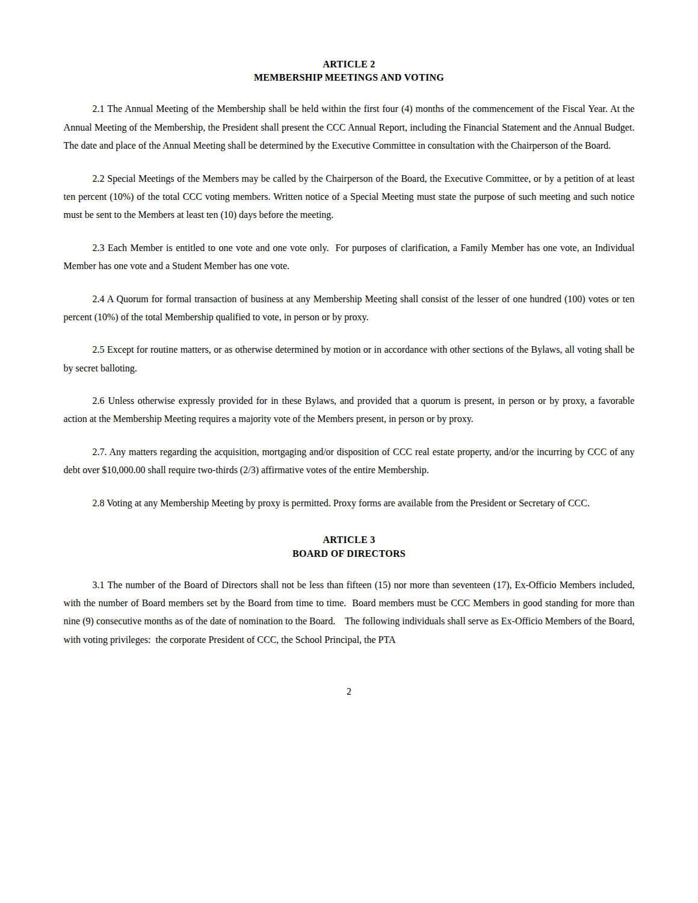ARTICLE 2
MEMBERSHIP MEETINGS AND VOTING
2.1 The Annual Meeting of the Membership shall be held within the first four (4) months of the commencement of the Fiscal Year. At the Annual Meeting of the Membership, the President shall present the CCC Annual Report, including the Financial Statement and the Annual Budget. The date and place of the Annual Meeting shall be determined by the Executive Committee in consultation with the Chairperson of the Board.
2.2 Special Meetings of the Members may be called by the Chairperson of the Board, the Executive Committee, or by a petition of at least ten percent (10%) of the total CCC voting members. Written notice of a Special Meeting must state the purpose of such meeting and such notice must be sent to the Members at least ten (10) days before the meeting.
2.3 Each Member is entitled to one vote and one vote only. For purposes of clarification, a Family Member has one vote, an Individual Member has one vote and a Student Member has one vote.
2.4 A Quorum for formal transaction of business at any Membership Meeting shall consist of the lesser of one hundred (100) votes or ten percent (10%) of the total Membership qualified to vote, in person or by proxy.
2.5 Except for routine matters, or as otherwise determined by motion or in accordance with other sections of the Bylaws, all voting shall be by secret balloting.
2.6 Unless otherwise expressly provided for in these Bylaws, and provided that a quorum is present, in person or by proxy, a favorable action at the Membership Meeting requires a majority vote of the Members present, in person or by proxy.
2.7. Any matters regarding the acquisition, mortgaging and/or disposition of CCC real estate property, and/or the incurring by CCC of any debt over $10,000.00 shall require two-thirds (2/3) affirmative votes of the entire Membership.
2.8 Voting at any Membership Meeting by proxy is permitted. Proxy forms are available from the President or Secretary of CCC.
ARTICLE 3
BOARD OF DIRECTORS
3.1 The number of the Board of Directors shall not be less than fifteen (15) nor more than seventeen (17), Ex-Officio Members included, with the number of Board members set by the Board from time to time. Board members must be CCC Members in good standing for more than nine (9) consecutive months as of the date of nomination to the Board. The following individuals shall serve as Ex-Officio Members of the Board, with voting privileges: the corporate President of CCC, the School Principal, the PTA
2